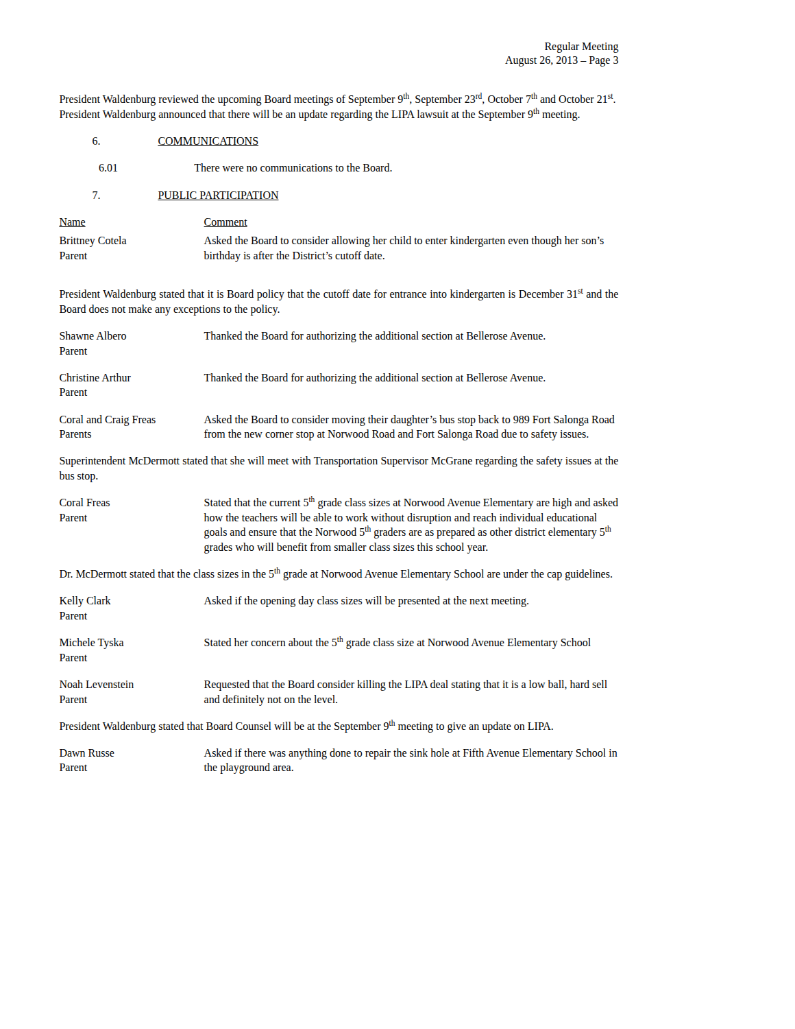Regular Meeting
August 26, 2013 – Page 3
President Waldenburg reviewed the upcoming Board meetings of September 9th, September 23rd, October 7th and October 21st. President Waldenburg announced that there will be an update regarding the LIPA lawsuit at the September 9th meeting.
6. COMMUNICATIONS
6.01 There were no communications to the Board.
7. PUBLIC PARTICIPATION
| Name | Comment |
| Brittney Cotela Parent | Asked the Board to consider allowing her child to enter kindergarten even though her son’s birthday is after the District’s cutoff date. |
President Waldenburg stated that it is Board policy that the cutoff date for entrance into kindergarten is December 31st and the Board does not make any exceptions to the policy.
| Shawne Albero Parent | Thanked the Board for authorizing the additional section at Bellerose Avenue. |
| Christine Arthur Parent | Thanked the Board for authorizing the additional section at Bellerose Avenue. |
| Coral and Craig Freas Parents | Asked the Board to consider moving their daughter’s bus stop back to 989 Fort Salonga Road from the new corner stop at Norwood Road and Fort Salonga Road due to safety issues. |
Superintendent McDermott stated that she will meet with Transportation Supervisor McGrane regarding the safety issues at the bus stop.
| Coral Freas Parent | Stated that the current 5 th grade class sizes at Norwood Avenue Elementary are high and asked how the teachers will be able to work without disruption and reach individual educational goals and ensure that the Norwood 5 th graders are as prepared as other district elementary 5 th grades who will benefit from smaller class sizes this school year. |
Dr. McDermott stated that the class sizes in the 5th grade at Norwood Avenue Elementary School are under the cap guidelines.
| Kelly Clark Parent | Asked if the opening day class sizes will be presented at the next meeting. |
| Michele Tyska Parent | Stated her concern about the 5 th grade class size at Norwood Avenue Elementary School |
| Noah Levenstein Parent | Requested that the Board consider killing the LIPA deal stating that it is a low ball, hard sell and definitely not on the level. |
President Waldenburg stated that Board Counsel will be at the September 9th meeting to give an update on LIPA.
| Dawn Russe Parent | Asked if there was anything done to repair the sink hole at Fifth Avenue Elementary School in the playground area. |